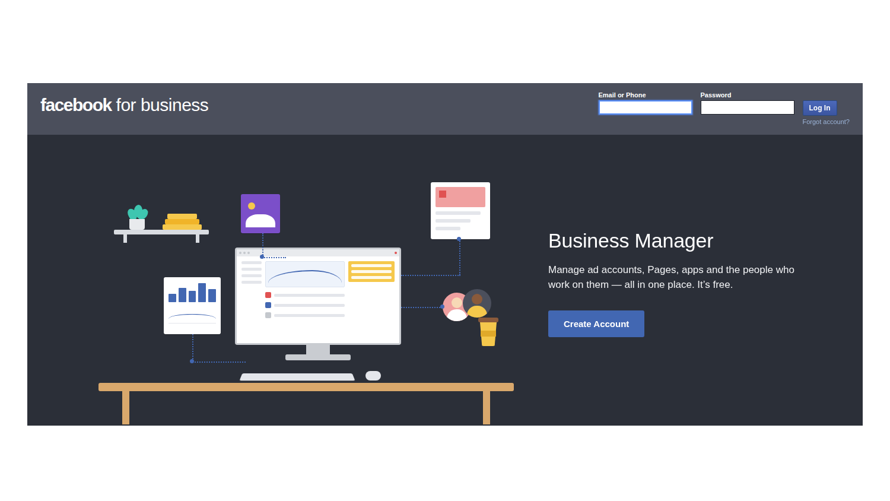facebook for business
Email or Phone
Password
Log In
Forgot account?
Business Manager
Manage ad accounts, Pages, apps and the people who work on them — all in one place. It’s free.
Create Account